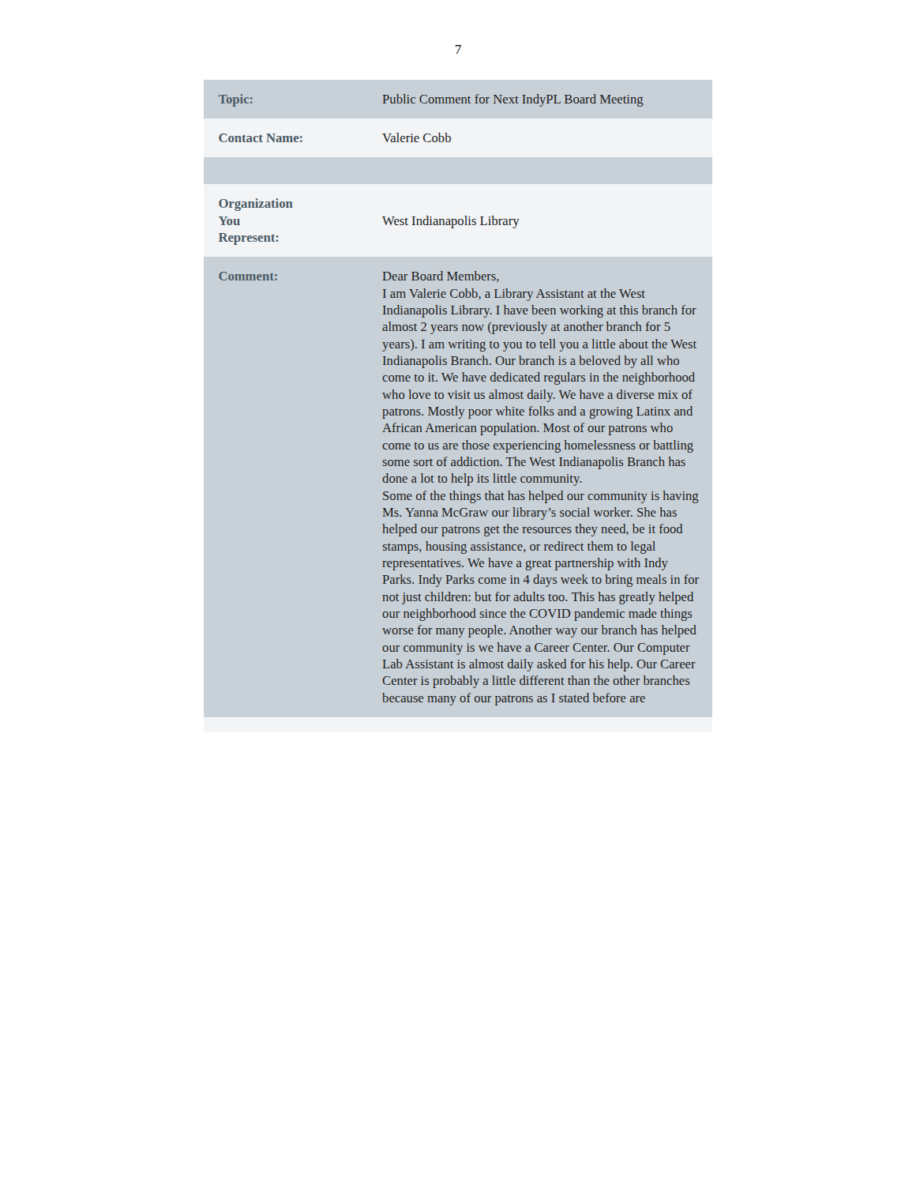7
| Topic: | Public Comment for Next IndyPL Board Meeting |
| Contact Name: | Valerie Cobb |
| Organization You Represent: | West Indianapolis Library |
| Comment: | Dear Board Members, I am Valerie Cobb, a Library Assistant at the West Indianapolis Library. I have been working at this branch for almost 2 years now (previously at another branch for 5 years). I am writing to you to tell you a little about the West Indianapolis Branch. Our branch is a beloved by all who come to it. We have dedicated regulars in the neighborhood who love to visit us almost daily. We have a diverse mix of patrons. Mostly poor white folks and a growing Latinx and African American population. Most of our patrons who come to us are those experiencing homelessness or battling some sort of addiction. The West Indianapolis Branch has done a lot to help its little community. Some of the things that has helped our community is having Ms. Yanna McGraw our library’s social worker. She has helped our patrons get the resources they need, be it food stamps, housing assistance, or redirect them to legal representatives. We have a great partnership with Indy Parks. Indy Parks come in 4 days week to bring meals in for not just children: but for adults too. This has greatly helped our neighborhood since the COVID pandemic made things worse for many people. Another way our branch has helped our community is we have a Career Center. Our Computer Lab Assistant is almost daily asked for his help. Our Career Center is probably a little different than the other branches because many of our patrons as I stated before are |